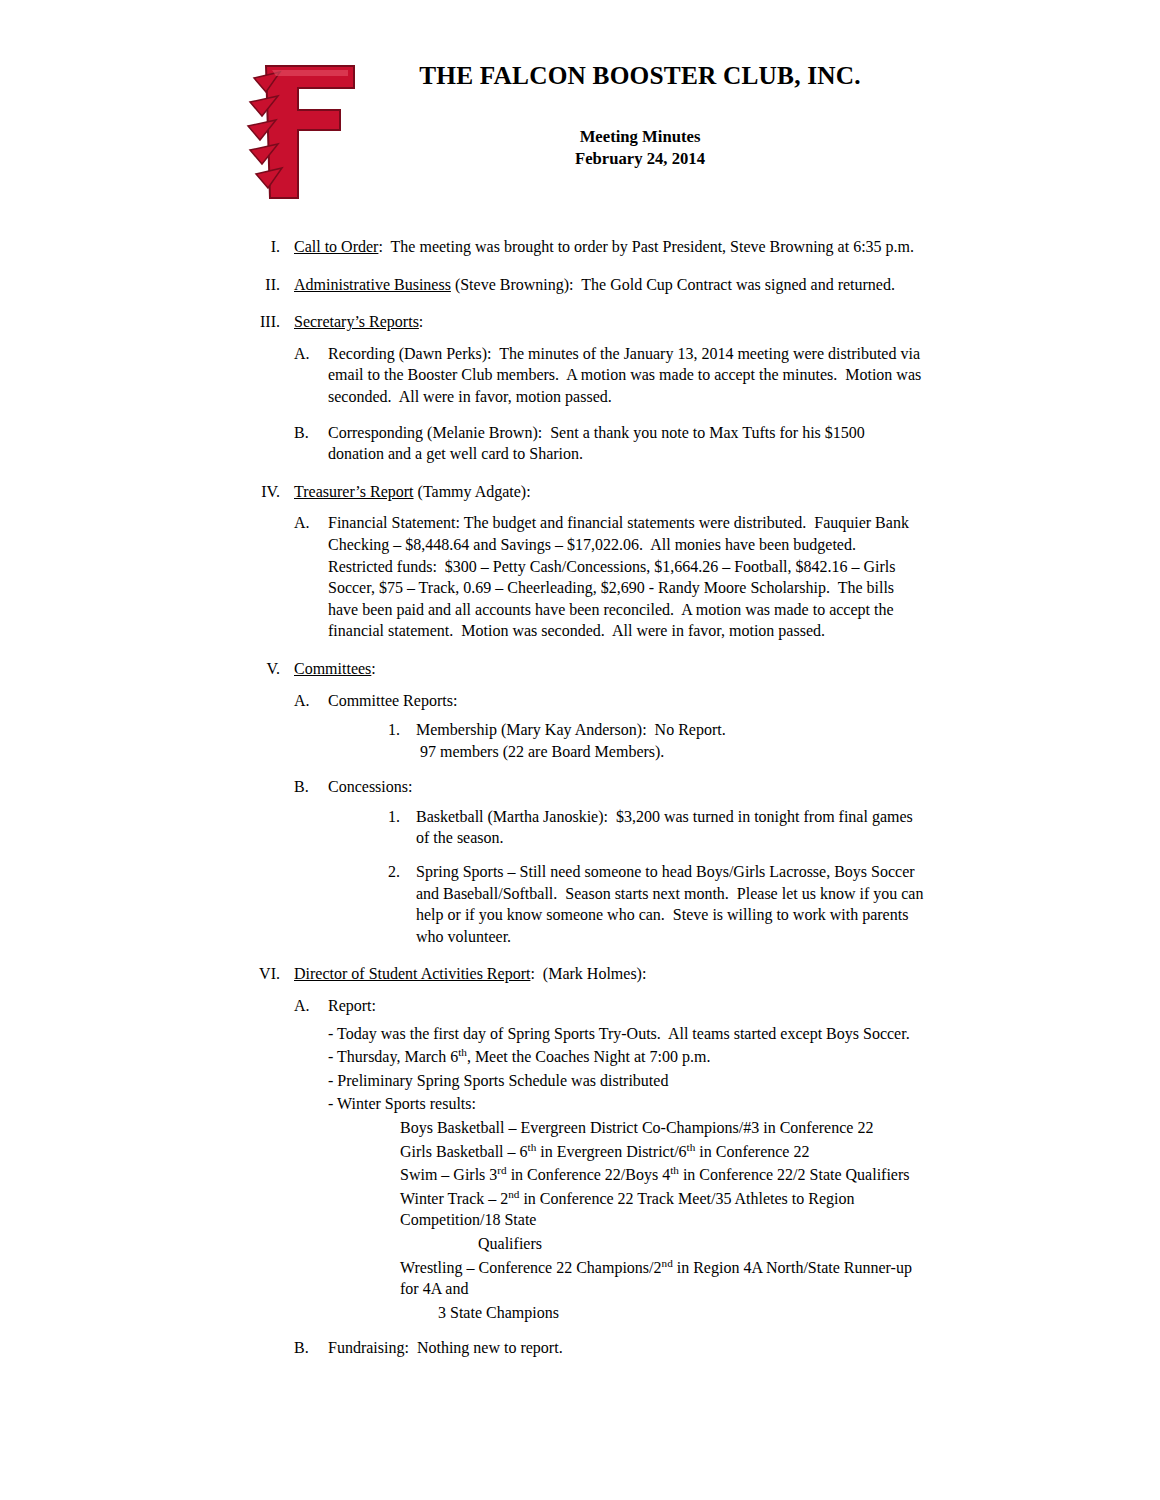THE FALCON BOOSTER CLUB, INC.
Meeting Minutes
February 24, 2014
I. Call to Order: The meeting was brought to order by Past President, Steve Browning at 6:35 p.m.
II. Administrative Business (Steve Browning): The Gold Cup Contract was signed and returned.
III. Secretary’s Reports:
A. Recording (Dawn Perks): The minutes of the January 13, 2014 meeting were distributed via email to the Booster Club members. A motion was made to accept the minutes. Motion was seconded. All were in favor, motion passed.
B. Corresponding (Melanie Brown): Sent a thank you note to Max Tufts for his $1500 donation and a get well card to Sharion.
IV. Treasurer’s Report (Tammy Adgate):
A. Financial Statement: The budget and financial statements were distributed. Fauquier Bank Checking – $8,448.64 and Savings – $17,022.06. All monies have been budgeted. Restricted funds: $300 – Petty Cash/Concessions, $1,664.26 – Football, $842.16 – Girls Soccer, $75 – Track, 0.69 – Cheerleading, $2,690 - Randy Moore Scholarship. The bills have been paid and all accounts have been reconciled. A motion was made to accept the financial statement. Motion was seconded. All were in favor, motion passed.
V. Committees:
A. Committee Reports:
1. Membership (Mary Kay Anderson): No Report.
97 members (22 are Board Members).
B. Concessions:
1. Basketball (Martha Janoskie): $3,200 was turned in tonight from final games of the season.
2. Spring Sports – Still need someone to head Boys/Girls Lacrosse, Boys Soccer and Baseball/Softball. Season starts next month. Please let us know if you can help or if you know someone who can. Steve is willing to work with parents who volunteer.
VI. Director of Student Activities Report: (Mark Holmes):
A. Report:
- Today was the first day of Spring Sports Try-Outs. All teams started except Boys Soccer.
- Thursday, March 6th, Meet the Coaches Night at 7:00 p.m.
- Preliminary Spring Sports Schedule was distributed
- Winter Sports results:
Boys Basketball – Evergreen District Co-Champions/#3 in Conference 22
Girls Basketball – 6th in Evergreen District/6th in Conference 22
Swim – Girls 3rd in Conference 22/Boys 4th in Conference 22/2 State Qualifiers
Winter Track – 2nd in Conference 22 Track Meet/35 Athletes to Region Competition/18 State
Qualifiers
Wrestling – Conference 22 Champions/2nd in Region 4A North/State Runner-up for 4A and
3 State Champions
B. Fundraising: Nothing new to report.